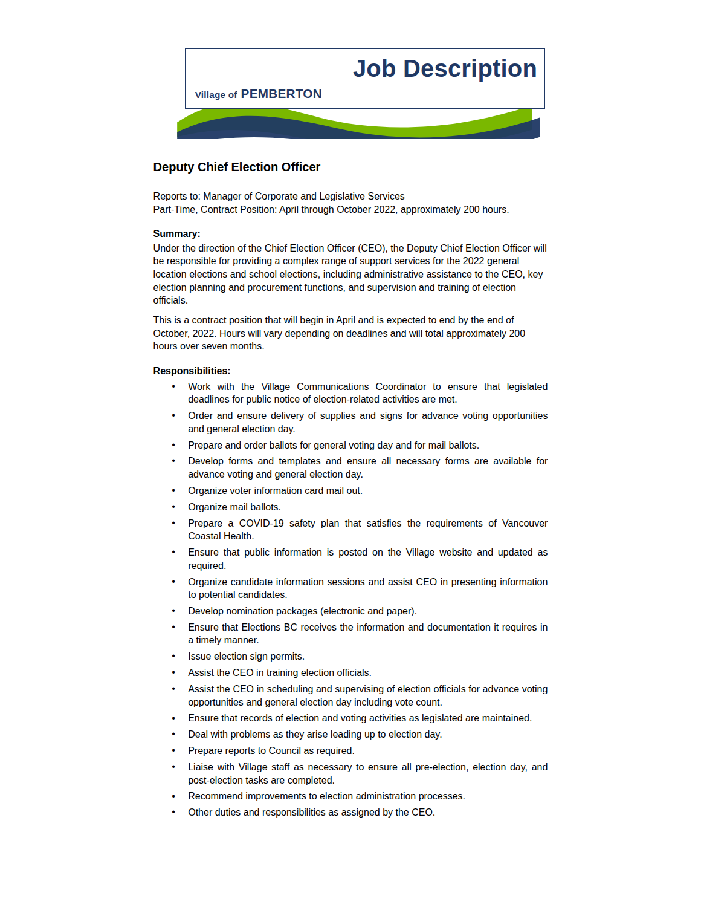Job Description
Village of PEMBERTON
Deputy Chief Election Officer
Reports to: Manager of Corporate and Legislative Services
Part-Time, Contract Position: April through October 2022, approximately 200 hours.
Summary:
Under the direction of the Chief Election Officer (CEO), the Deputy Chief Election Officer will be responsible for providing a complex range of support services for the 2022 general location elections and school elections, including administrative assistance to the CEO, key election planning and procurement functions, and supervision and training of election officials.
This is a contract position that will begin in April and is expected to end by the end of October, 2022. Hours will vary depending on deadlines and will total approximately 200 hours over seven months.
Responsibilities:
Work with the Village Communications Coordinator to ensure that legislated deadlines for public notice of election-related activities are met.
Order and ensure delivery of supplies and signs for advance voting opportunities and general election day.
Prepare and order ballots for general voting day and for mail ballots.
Develop forms and templates and ensure all necessary forms are available for advance voting and general election day.
Organize voter information card mail out.
Organize mail ballots.
Prepare a COVID-19 safety plan that satisfies the requirements of Vancouver Coastal Health.
Ensure that public information is posted on the Village website and updated as required.
Organize candidate information sessions and assist CEO in presenting information to potential candidates.
Develop nomination packages (electronic and paper).
Ensure that Elections BC receives the information and documentation it requires in a timely manner.
Issue election sign permits.
Assist the CEO in training election officials.
Assist the CEO in scheduling and supervising of election officials for advance voting opportunities and general election day including vote count.
Ensure that records of election and voting activities as legislated are maintained.
Deal with problems as they arise leading up to election day.
Prepare reports to Council as required.
Liaise with Village staff as necessary to ensure all pre-election, election day, and post-election tasks are completed.
Recommend improvements to election administration processes.
Other duties and responsibilities as assigned by the CEO.